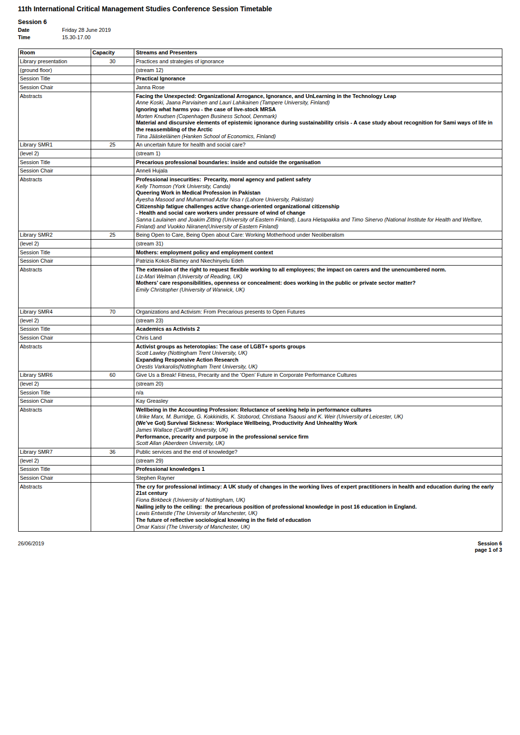11th International Critical Management Studies Conference Session Timetable
Session 6
| Date | Friday 28 June 2019 |
| Time | 15.30-17.00 |
| Room | Capacity | Streams and Presenters |
| --- | --- | --- |
| Library presentation | 30 | Practices and strategies of ignorance |
| (ground floor) | | (stream 12) |
| Session Title | | Practical Ignorance |
| Session Chair | | Janna Rose |
| Abstracts | | Facing the Unexpected: Organizational Arrogance, Ignorance, and UnLearning in the Technology Leap Anne Koski, Jaana Parviainen and Lauri Lahikainen (Tampere University, Finland) Ignoring what harms you - the case of live-stock MRSA Morten Knudsen (Copenhagen Business School, Denmark) Material and discursive elements of epistemic ignorance during sustainability crisis - A case study about recognition for Sami ways of life in the reassembling of the Arctic Tiina Jääskeläinen (Hanken School of Economics, Finland) |
| Library SMR1 | 25 | An uncertain future for health and social care? |
| (level 2) | | (stream 1) |
| Session Title | | Precarious professional boundaries: inside and outside the organisation |
| Session Chair | | Anneli Hujala |
| Abstracts | | Professional insecurities: Precarity, moral agency and patient safety Kelly Thomson (York University, Canda) Queering Work in Medical Profession in Pakistan Ayesha Masood and Muhammad Azfar Nisa r (Lahore University, Pakistan) Citizenship fatigue challenges active change-oriented organizational citizenship - Health and social care workers under pressure of wind of change Sanna Laulainen and Joakim Zitting (University of Eastern Finland), Laura Hietapakka and Timo Sinervo (National Institute for Health and Welfare, Finland) and Vuokko Niiranen(University of Eastern Finland) |
| Library SMR2 | 25 | Being Open to Care, Being Open about Care: Working Motherhood under Neoliberalism |
| (level 2) | | (stream 31) |
| Session Title | | Mothers: employment policy and employment context |
| Session Chair | | Patrizia Kokot-Blamey and Nkechinyelu Edeh |
| Abstracts | | The extension of the right to request flexible working to all employees; the impact on carers and the unencumbered norm. Liz-Mari Welman (University of Reading, UK) Mothers’ care responsibilities, openness or concealment: does working in the public or private sector matter? Emily Christopher (University of Warwick, UK) |
| Library SMR4 | 70 | Organizations and Activism: From Precarious presents to Open Futures |
| (level 2) | | (stream 23) |
| Session Title | | Academics as Activists 2 |
| Session Chair | | Chris Land |
| Abstracts | | Activist groups as heterotopias: The case of LGBT+ sports groups Scott Lawley (Nottingham Trent University, UK) Expanding Responsive Action Research Orestis Varkarolis(Nottingham Trent University, UK) |
| Library SMR6 | 60 | Give Us a Break! Fitness, Precarity and the ‘Open’ Future in Corporate Performance Cultures |
| (level 2) | | (stream 20) |
| Session Title | | n/a |
| Session Chair | | Kay Greasley |
| Abstracts | | Wellbeing in the Accounting Profession: Reluctance of seeking help in performance cultures Ulrike Marx, M. Burridge, G. Kokkinidis, K. Stoborod, Christiana Tsaousi and K. Weir (University of Leicester, UK) (We’ve Got) Survival Sickness: Workplace Wellbeing, Productivity And Unhealthy Work James Wallace (Cardiff University, UK) Performance, precarity and purpose in the professional service firm Scott Allan (Aberdeen University, UK) |
| Library SMR7 | 36 | Public services and the end of knowledge? |
| (level 2) | | (stream 29) |
| Session Title | | Professional knowledges 1 |
| Session Chair | | Stephen Rayner |
| Abstracts | | The cry for professional intimacy: A UK study of changes in the working lives of expert practitioners in health and education during the early 21st century Fiona Birkbeck (University of Nottingham, UK) Nailing jelly to the ceiling: the precarious position of professional knowledge in post 16 education in England. Lewis Entwistle (The University of Manchester, UK) The future of reflective sociological knowing in the field of education Omar Kaissi (The University of Manchester, UK) |
26/06/2019
Session 6
page 1 of 3